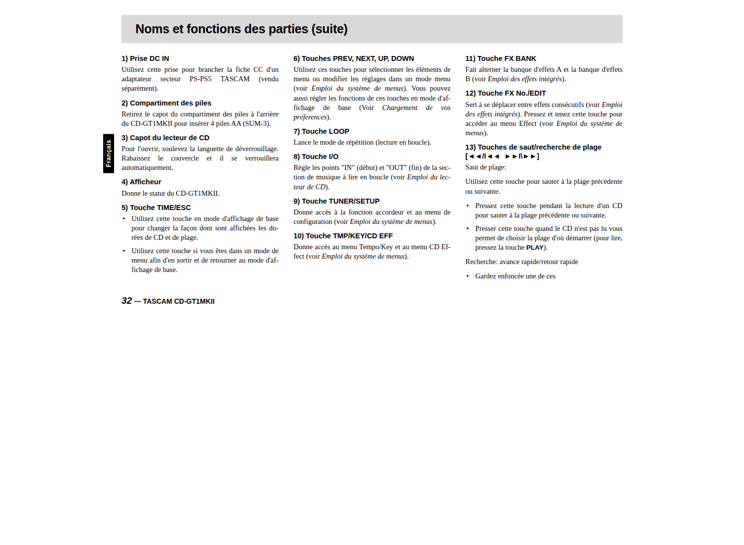Noms et fonctions des parties (suite)
Français
1) Prise DC IN
Utilisez cette prise pour brancher la fiche CC d'un adaptateur secteur PS-PS5 TASCAM (vendu séparément).
2) Compartiment des piles
Retirez le capot du compartiment des piles à l'arrière du CD-GT1MKII pour insérer 4 piles AA (SUM-3).
3) Capot du lecteur de CD
Pour l'ouvrir, soulevez la languette de déverrouillage. Rabaissez le couvercle et il se verrouillera automatiquement.
4) Afficheur
Donne le statut du CD-GT1MKII.
5) Touche TIME/ESC
Utilisez cette touche en mode d'affichage de base pour changer la façon dont sont affichées les durées de CD et de plage.
Utilisez cette touche si vous êtes dans un mode de menu afin d'en sortir et de retourner au mode d'affichage de base.
6) Touches PREV, NEXT, UP, DOWN
Utilisez ces touches pour sélectionner les éléments de menu ou modifier les réglages dans un mode menu (voir Emploi du système de menus). Vous pouvez aussi régler les fonctions de ces touches en mode d'affichage de base (Voir Chargement de vos préferences).
7) Touche LOOP
Lance le mode de répétition (lecture en boucle).
8) Touche I/O
Règle les points "IN" (début) et "OUT" (fin) de la section de musique à lire en boucle (voir Emploi du lecteur de CD).
9) Touche TUNER/SETUP
Donne accès à la fonction accordeur et au menu de configuration (voir Emploi du système de menus).
10) Touche TMP/KEY/CD EFF
Donne accès au menu Tempo/Key et au menu CD Effect (voir Emploi du système de menus).
11) Touche FX BANK
Fait alterner la banque d'effets A et la banque d'effets B (voir Emploi des effets intégrés).
12) Touche FX No./EDIT
Sert à se déplacer entre effets consécutifs (voir Emploi des effets intégrés). Pressez et tenez cette touche pour accéder au menu Effect (voir Emploi du système de menus).
13) Touches de saut/recherche de plage [◄◄/I◄◄ ►►I\►►]
Saut de plage:
Utilisez cette touche pour sauter à la plage précédente ou suivante.
Pressez cette touche pendant la lecture d'un CD pour sauter à la plage précédente ou suivante.
Presser cette touche quand le CD n'est pas lu vous permet de choisir la plage d'où démarrer (pour lire, pressez la touche PLAY).
Recherche: avance rapide/retour rapide
Gardez enfoncée une de ces
32 — TASCAM CD-GT1MKII